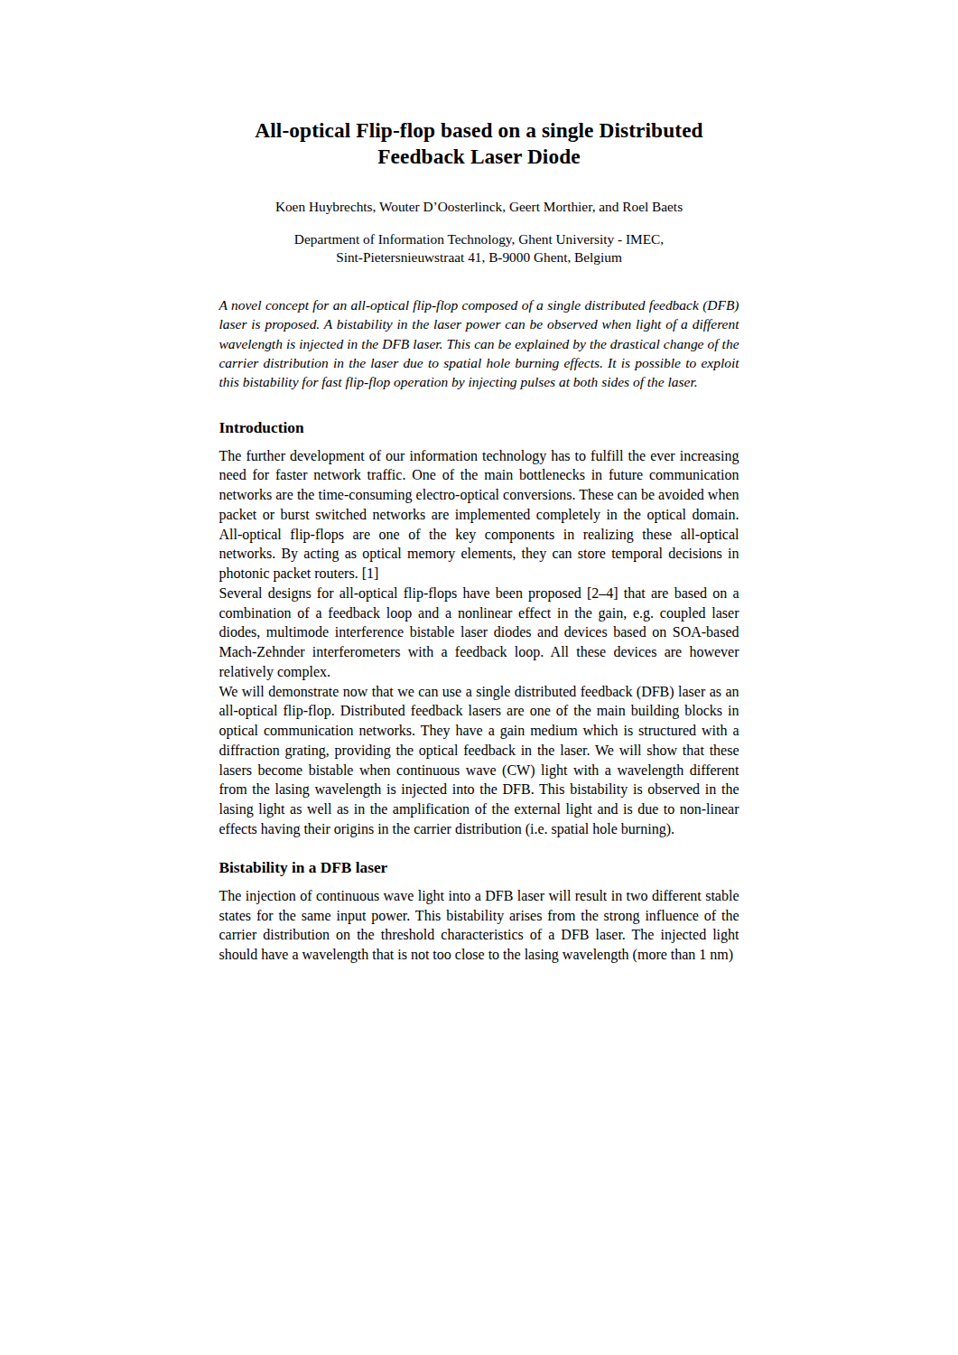All-optical Flip-flop based on a single Distributed
Feedback Laser Diode
Koen Huybrechts, Wouter D’Oosterlinck, Geert Morthier, and Roel Baets
Department of Information Technology, Ghent University - IMEC,
Sint-Pietersnieuwstraat 41, B-9000 Ghent, Belgium
A novel concept for an all-optical flip-flop composed of a single distributed feedback (DFB) laser is proposed. A bistability in the laser power can be observed when light of a different wavelength is injected in the DFB laser. This can be explained by the drastical change of the carrier distribution in the laser due to spatial hole burning effects. It is possible to exploit this bistability for fast flip-flop operation by injecting pulses at both sides of the laser.
Introduction
The further development of our information technology has to fulfill the ever increasing need for faster network traffic. One of the main bottlenecks in future communication networks are the time-consuming electro-optical conversions. These can be avoided when packet or burst switched networks are implemented completely in the optical domain. All-optical flip-flops are one of the key components in realizing these all-optical networks. By acting as optical memory elements, they can store temporal decisions in photonic packet routers. [1]
Several designs for all-optical flip-flops have been proposed [2–4] that are based on a combination of a feedback loop and a nonlinear effect in the gain, e.g. coupled laser diodes, multimode interference bistable laser diodes and devices based on SOA-based Mach-Zehnder interferometers with a feedback loop. All these devices are however relatively complex.
We will demonstrate now that we can use a single distributed feedback (DFB) laser as an all-optical flip-flop. Distributed feedback lasers are one of the main building blocks in optical communication networks. They have a gain medium which is structured with a diffraction grating, providing the optical feedback in the laser. We will show that these lasers become bistable when continuous wave (CW) light with a wavelength different from the lasing wavelength is injected into the DFB. This bistability is observed in the lasing light as well as in the amplification of the external light and is due to non-linear effects having their origins in the carrier distribution (i.e. spatial hole burning).
Bistability in a DFB laser
The injection of continuous wave light into a DFB laser will result in two different stable states for the same input power. This bistability arises from the strong influence of the carrier distribution on the threshold characteristics of a DFB laser. The injected light should have a wavelength that is not too close to the lasing wavelength (more than 1 nm)